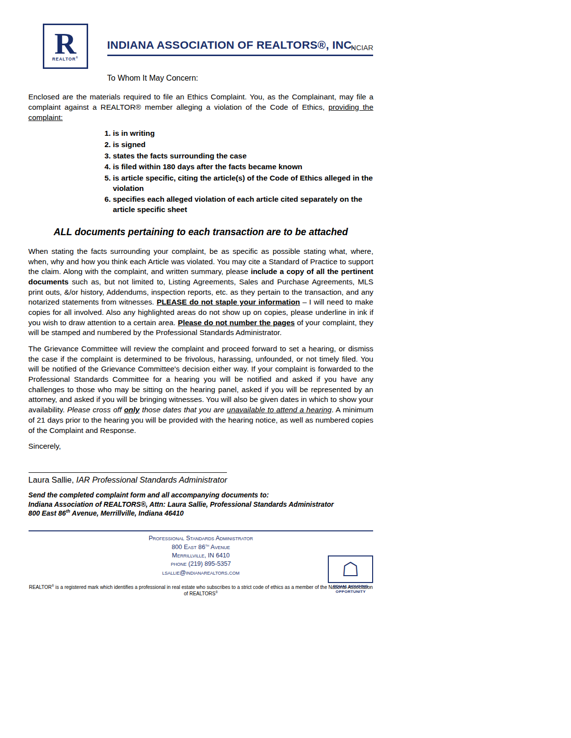R
REALTOR®
INDIANA ASSOCIATION OF REALTORS®, INC.
NCIAR
To Whom It May Concern:
Enclosed are the materials required to file an Ethics Complaint. You, as the Complainant, may file a complaint against a REALTOR® member alleging a violation of the Code of Ethics, providing the complaint:
is in writing
is signed
states the facts surrounding the case
is filed within 180 days after the facts became known
is article specific, citing the article(s) of the Code of Ethics alleged in the violation
specifies each alleged violation of each article cited separately on the article specific sheet
ALL documents pertaining to each transaction are to be attached
When stating the facts surrounding your complaint, be as specific as possible stating what, where, when, why and how you think each Article was violated. You may cite a Standard of Practice to support the claim. Along with the complaint, and written summary, please include a copy of all the pertinent documents such as, but not limited to, Listing Agreements, Sales and Purchase Agreements, MLS print outs, &/or history, Addendums, inspection reports, etc. as they pertain to the transaction, and any notarized statements from witnesses. PLEASE do not staple your information – I will need to make copies for all involved. Also any highlighted areas do not show up on copies, please underline in ink if you wish to draw attention to a certain area. Please do not number the pages of your complaint, they will be stamped and numbered by the Professional Standards Administrator.
The Grievance Committee will review the complaint and proceed forward to set a hearing, or dismiss the case if the complaint is determined to be frivolous, harassing, unfounded, or not timely filed. You will be notified of the Grievance Committee's decision either way. If your complaint is forwarded to the Professional Standards Committee for a hearing you will be notified and asked if you have any challenges to those who may be sitting on the hearing panel, asked if you will be represented by an attorney, and asked if you will be bringing witnesses. You will also be given dates in which to show your availability. Please cross off only those dates that you are unavailable to attend a hearing. A minimum of 21 days prior to the hearing you will be provided with the hearing notice, as well as numbered copies of the Complaint and Response.
Sincerely,
Laura Sallie, IAR Professional Standards Administrator
Send the completed complaint form and all accompanying documents to:
Indiana Association of REALTORS®, Attn: Laura Sallie, Professional Standards Administrator
800 East 86th Avenue, Merrillville, Indiana 46410
☖
EQUAL HOUSING
OPPORTUNITY
Professional Standards Administrator
800 East 86th Avenue
Merrillville, IN 6410
phone (219) 895-5357
lsallie@indianarealtors.com
REALTOR® is a registered mark which identifies a professional in real estate who subscribes to a strict code of ethics as a member of the National Association of REALTORS®